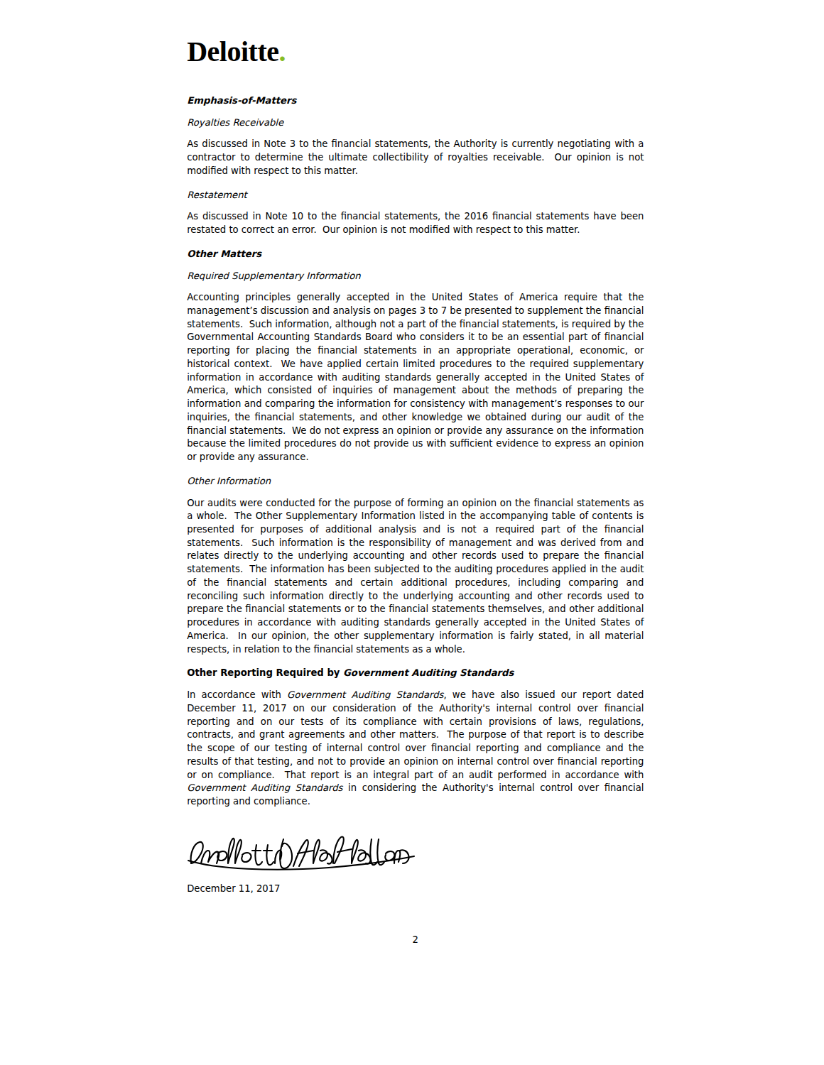Deloitte.
Emphasis-of-Matters
Royalties Receivable
As discussed in Note 3 to the financial statements, the Authority is currently negotiating with a contractor to determine the ultimate collectibility of royalties receivable. Our opinion is not modified with respect to this matter.
Restatement
As discussed in Note 10 to the financial statements, the 2016 financial statements have been restated to correct an error. Our opinion is not modified with respect to this matter.
Other Matters
Required Supplementary Information
Accounting principles generally accepted in the United States of America require that the management’s discussion and analysis on pages 3 to 7 be presented to supplement the financial statements. Such information, although not a part of the financial statements, is required by the Governmental Accounting Standards Board who considers it to be an essential part of financial reporting for placing the financial statements in an appropriate operational, economic, or historical context. We have applied certain limited procedures to the required supplementary information in accordance with auditing standards generally accepted in the United States of America, which consisted of inquiries of management about the methods of preparing the information and comparing the information for consistency with management’s responses to our inquiries, the financial statements, and other knowledge we obtained during our audit of the financial statements. We do not express an opinion or provide any assurance on the information because the limited procedures do not provide us with sufficient evidence to express an opinion or provide any assurance.
Other Information
Our audits were conducted for the purpose of forming an opinion on the financial statements as a whole. The Other Supplementary Information listed in the accompanying table of contents is presented for purposes of additional analysis and is not a required part of the financial statements. Such information is the responsibility of management and was derived from and relates directly to the underlying accounting and other records used to prepare the financial statements. The information has been subjected to the auditing procedures applied in the audit of the financial statements and certain additional procedures, including comparing and reconciling such information directly to the underlying accounting and other records used to prepare the financial statements or to the financial statements themselves, and other additional procedures in accordance with auditing standards generally accepted in the United States of America. In our opinion, the other supplementary information is fairly stated, in all material respects, in relation to the financial statements as a whole.
Other Reporting Required by Government Auditing Standards
In accordance with Government Auditing Standards, we have also issued our report dated December 11, 2017 on our consideration of the Authority's internal control over financial reporting and on our tests of its compliance with certain provisions of laws, regulations, contracts, and grant agreements and other matters. The purpose of that report is to describe the scope of our testing of internal control over financial reporting and compliance and the results of that testing, and not to provide an opinion on internal control over financial reporting or on compliance. That report is an integral part of an audit performed in accordance with Government Auditing Standards in considering the Authority's internal control over financial reporting and compliance.
December 11, 2017
2